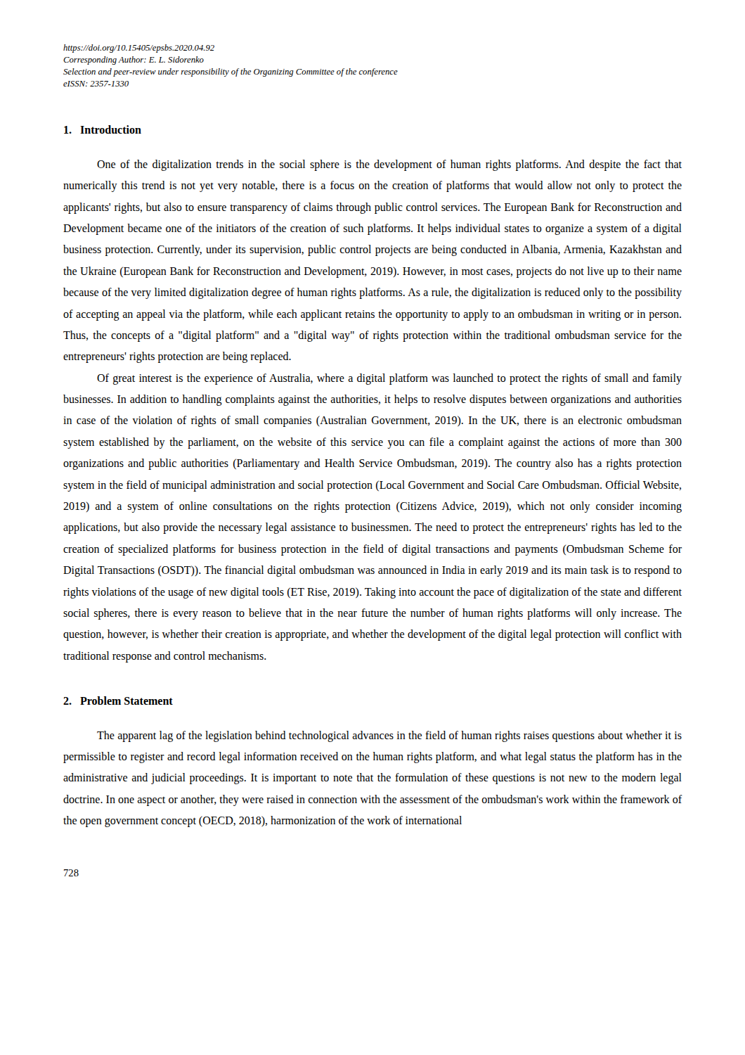https://doi.org/10.15405/epsbs.2020.04.92
Corresponding Author: E. L. Sidorenko
Selection and peer-review under responsibility of the Organizing Committee of the conference
eISSN: 2357-1330
1. Introduction
One of the digitalization trends in the social sphere is the development of human rights platforms. And despite the fact that numerically this trend is not yet very notable, there is a focus on the creation of platforms that would allow not only to protect the applicants' rights, but also to ensure transparency of claims through public control services. The European Bank for Reconstruction and Development became one of the initiators of the creation of such platforms. It helps individual states to organize a system of a digital business protection. Currently, under its supervision, public control projects are being conducted in Albania, Armenia, Kazakhstan and the Ukraine (European Bank for Reconstruction and Development, 2019). However, in most cases, projects do not live up to their name because of the very limited digitalization degree of human rights platforms. As a rule, the digitalization is reduced only to the possibility of accepting an appeal via the platform, while each applicant retains the opportunity to apply to an ombudsman in writing or in person. Thus, the concepts of a "digital platform" and a "digital way" of rights protection within the traditional ombudsman service for the entrepreneurs' rights protection are being replaced.
Of great interest is the experience of Australia, where a digital platform was launched to protect the rights of small and family businesses. In addition to handling complaints against the authorities, it helps to resolve disputes between organizations and authorities in case of the violation of rights of small companies (Australian Government, 2019). In the UK, there is an electronic ombudsman system established by the parliament, on the website of this service you can file a complaint against the actions of more than 300 organizations and public authorities (Parliamentary and Health Service Ombudsman, 2019). The country also has a rights protection system in the field of municipal administration and social protection (Local Government and Social Care Ombudsman. Official Website, 2019) and a system of online consultations on the rights protection (Citizens Advice, 2019), which not only consider incoming applications, but also provide the necessary legal assistance to businessmen. The need to protect the entrepreneurs' rights has led to the creation of specialized platforms for business protection in the field of digital transactions and payments (Ombudsman Scheme for Digital Transactions (OSDT)). The financial digital ombudsman was announced in India in early 2019 and its main task is to respond to rights violations of the usage of new digital tools (ET Rise, 2019). Taking into account the pace of digitalization of the state and different social spheres, there is every reason to believe that in the near future the number of human rights platforms will only increase. The question, however, is whether their creation is appropriate, and whether the development of the digital legal protection will conflict with traditional response and control mechanisms.
2. Problem Statement
The apparent lag of the legislation behind technological advances in the field of human rights raises questions about whether it is permissible to register and record legal information received on the human rights platform, and what legal status the platform has in the administrative and judicial proceedings. It is important to note that the formulation of these questions is not new to the modern legal doctrine. In one aspect or another, they were raised in connection with the assessment of the ombudsman's work within the framework of the open government concept (OECD, 2018), harmonization of the work of international
728